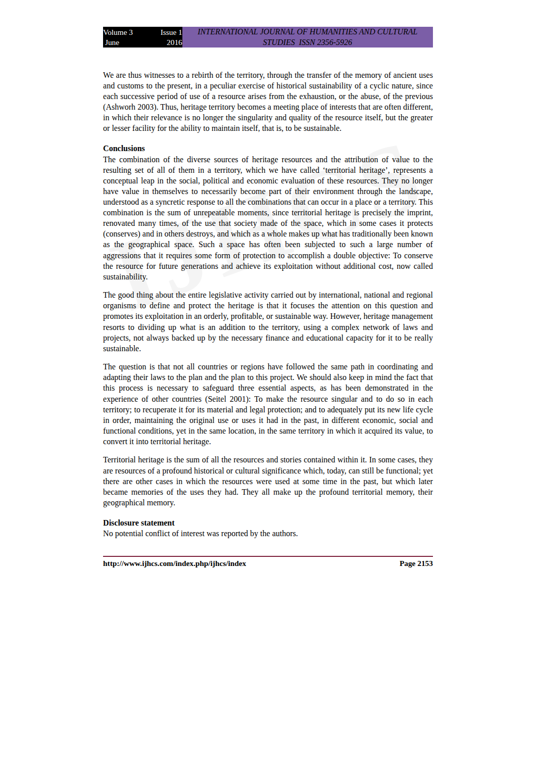IJHCS
| Volume 3 Issue 1 June 2016 | INTERNATIONAL JOURNAL OF HUMANITIES AND CULTURAL STUDIES ISSN 2356-5926 |
We are thus witnesses to a rebirth of the territory, through the transfer of the memory of ancient uses and customs to the present, in a peculiar exercise of historical sustainability of a cyclic nature, since each successive period of use of a resource arises from the exhaustion, or the abuse, of the previous (Ashworh 2003). Thus, heritage territory becomes a meeting place of interests that are often different, in which their relevance is no longer the singularity and quality of the resource itself, but the greater or lesser facility for the ability to maintain itself, that is, to be sustainable.
Conclusions
The combination of the diverse sources of heritage resources and the attribution of value to the resulting set of all of them in a territory, which we have called ‘territorial heritage’, represents a conceptual leap in the social, political and economic evaluation of these resources. They no longer have value in themselves to necessarily become part of their environment through the landscape, understood as a syncretic response to all the combinations that can occur in a place or a territory. This combination is the sum of unrepeatable moments, since territorial heritage is precisely the imprint, renovated many times, of the use that society made of the space, which in some cases it protects (conserves) and in others destroys, and which as a whole makes up what has traditionally been known as the geographical space. Such a space has often been subjected to such a large number of aggressions that it requires some form of protection to accomplish a double objective: To conserve the resource for future generations and achieve its exploitation without additional cost, now called sustainability.
The good thing about the entire legislative activity carried out by international, national and regional organisms to define and protect the heritage is that it focuses the attention on this question and promotes its exploitation in an orderly, profitable, or sustainable way. However, heritage management resorts to dividing up what is an addition to the territory, using a complex network of laws and projects, not always backed up by the necessary finance and educational capacity for it to be really sustainable.
The question is that not all countries or regions have followed the same path in coordinating and adapting their laws to the plan and the plan to this project. We should also keep in mind the fact that this process is necessary to safeguard three essential aspects, as has been demonstrated in the experience of other countries (Seitel 2001): To make the resource singular and to do so in each territory; to recuperate it for its material and legal protection; and to adequately put its new life cycle in order, maintaining the original use or uses it had in the past, in different economic, social and functional conditions, yet in the same location, in the same territory in which it acquired its value, to convert it into territorial heritage.
Territorial heritage is the sum of all the resources and stories contained within it. In some cases, they are resources of a profound historical or cultural significance which, today, can still be functional; yet there are other cases in which the resources were used at some time in the past, but which later became memories of the uses they had. They all make up the profound territorial memory, their geographical memory.
Disclosure statement
No potential conflict of interest was reported by the authors.
http://www.ijhcs.com/index.php/ijhcs/index Page 2153